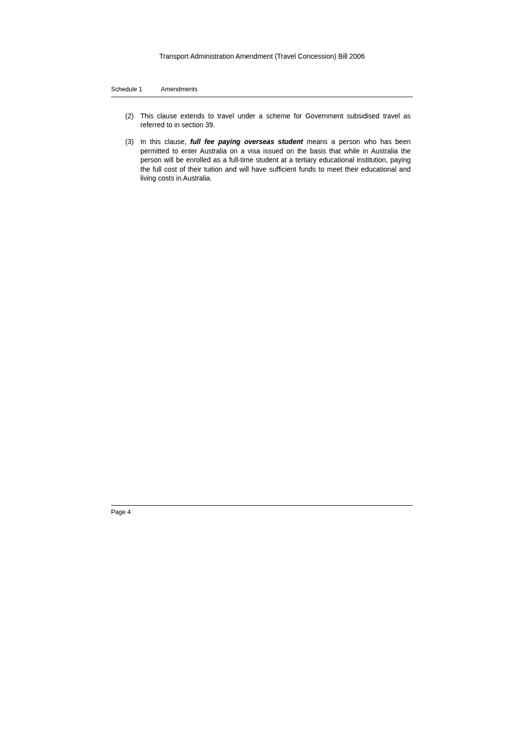Transport Administration Amendment (Travel Concession) Bill 2006
Schedule 1
Amendments
(2)
This clause extends to travel under a scheme for Government subsidised travel as referred to in section 39.
(3)
In this clause, full fee paying overseas student means a person who has been permitted to enter Australia on a visa issued on the basis that while in Australia the person will be enrolled as a full-time student at a tertiary educational institution, paying the full cost of their tuition and will have sufficient funds to meet their educational and living costs in Australia.
Page 4